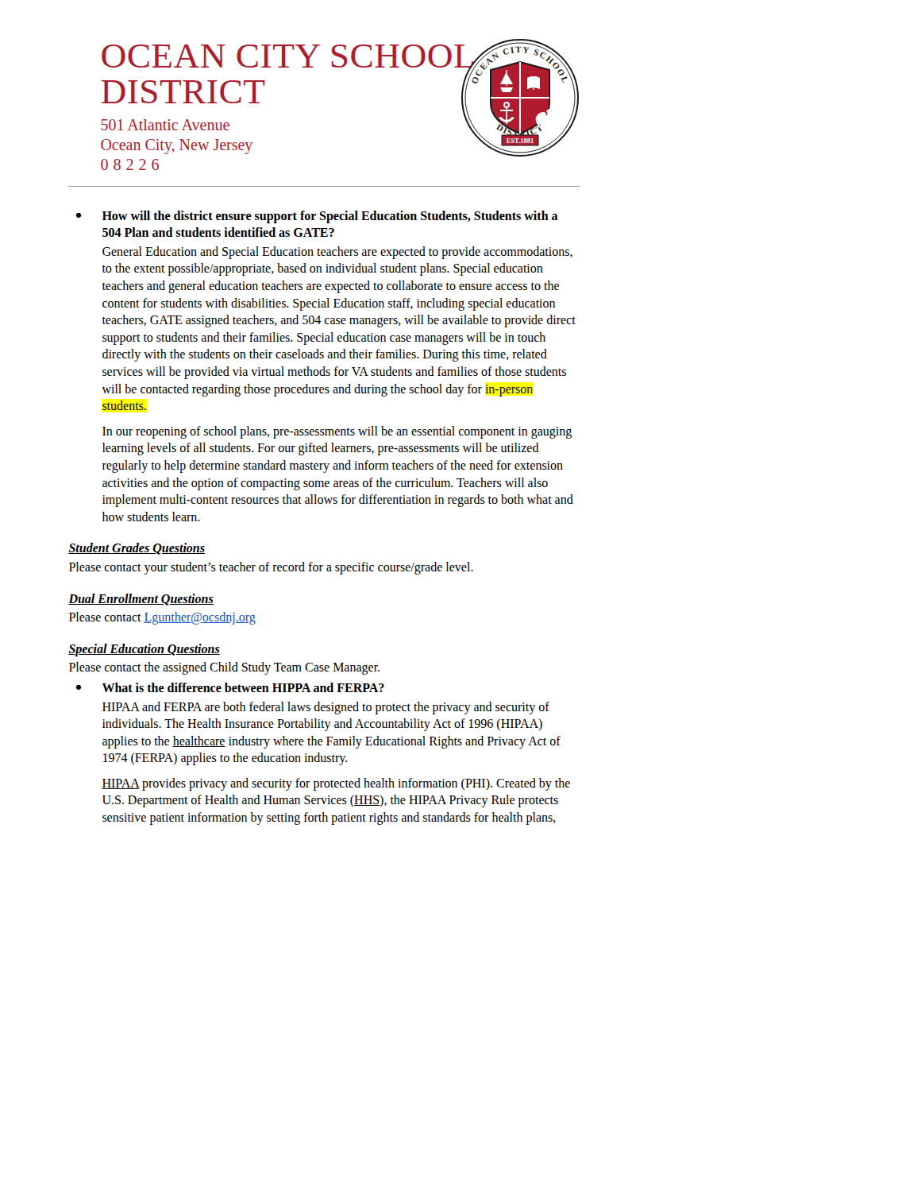OCEAN CITY SCHOOL DISTRICT
501 Atlantic Avenue
Ocean City, New Jersey
08226
Ocean City School District Crest OCEAN CITY SCHOOL DISTRICT EST.1881
How will the district ensure support for Special Education Students, Students with a 504 Plan and students identified as GATE?
General Education and Special Education teachers are expected to provide accommodations, to the extent possible/appropriate, based on individual student plans. Special education teachers and general education teachers are expected to collaborate to ensure access to the content for students with disabilities. Special Education staff, including special education teachers, GATE assigned teachers, and 504 case managers, will be available to provide direct support to students and their families. Special education case managers will be in touch directly with the students on their caseloads and their families. During this time, related services will be provided via virtual methods for VA students and families of those students will be contacted regarding those procedures and during the school day for in-person students.
In our reopening of school plans, pre-assessments will be an essential component in gauging learning levels of all students. For our gifted learners, pre-assessments will be utilized regularly to help determine standard mastery and inform teachers of the need for extension activities and the option of compacting some areas of the curriculum. Teachers will also implement multi-content resources that allows for differentiation in regards to both what and how students learn.
Student Grades Questions
Please contact your student’s teacher of record for a specific course/grade level.
Dual Enrollment Questions
Please contact Lgunther@ocsdnj.org
Special Education Questions
Please contact the assigned Child Study Team Case Manager.
What is the difference between HIPPA and FERPA?
HIPAA and FERPA are both federal laws designed to protect the privacy and security of individuals. The Health Insurance Portability and Accountability Act of 1996 (HIPAA) applies to the healthcare industry where the Family Educational Rights and Privacy Act of 1974 (FERPA) applies to the education industry.
HIPAA provides privacy and security for protected health information (PHI). Created by the U.S. Department of Health and Human Services (HHS), the HIPAA Privacy Rule protects sensitive patient information by setting forth patient rights and standards for health plans,